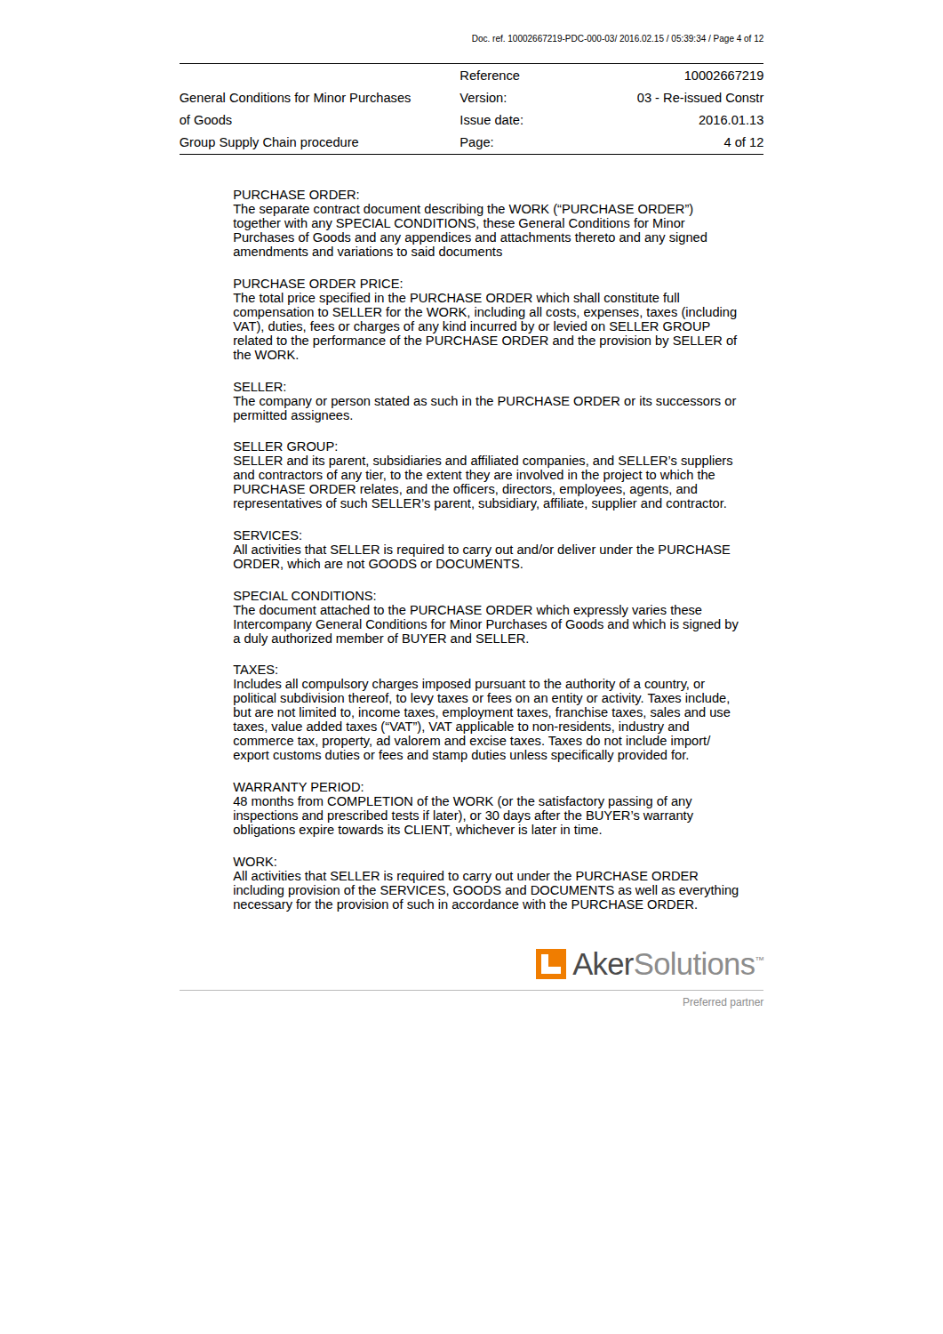Doc. ref. 10002667219-PDC-000-03/ 2016.02.15 / 05:39:34 / Page 4 of 12
| | Reference | 10002667219 |
| General Conditions for Minor Purchases | Version: | 03 - Re-issued Constr |
| of Goods | Issue date: | 2016.01.13 |
| Group Supply Chain procedure | Page: | 4 of 12 |
PURCHASE ORDER:
The separate contract document describing the WORK (“PURCHASE ORDER”) together with any SPECIAL CONDITIONS, these General Conditions for Minor Purchases of Goods and any appendices and attachments thereto and any signed amendments and variations to said documents
PURCHASE ORDER PRICE:
The total price specified in the PURCHASE ORDER which shall constitute full compensation to SELLER for the WORK, including all costs, expenses, taxes (including VAT), duties, fees or charges of any kind incurred by or levied on SELLER GROUP related to the performance of the PURCHASE ORDER and the provision by SELLER of the WORK.
SELLER:
The company or person stated as such in the PURCHASE ORDER or its successors or permitted assignees.
SELLER GROUP:
SELLER and its parent, subsidiaries and affiliated companies, and SELLER’s suppliers and contractors of any tier, to the extent they are involved in the project to which the PURCHASE ORDER relates, and the officers, directors, employees, agents, and representatives of such SELLER’s parent, subsidiary, affiliate, supplier and contractor.
SERVICES:
All activities that SELLER is required to carry out and/or deliver under the PURCHASE ORDER, which are not GOODS or DOCUMENTS.
SPECIAL CONDITIONS:
The document attached to the PURCHASE ORDER which expressly varies these Intercompany General Conditions for Minor Purchases of Goods and which is signed by a duly authorized member of BUYER and SELLER.
TAXES:
Includes all compulsory charges imposed pursuant to the authority of a country, or political subdivision thereof, to levy taxes or fees on an entity or activity. Taxes include, but are not limited to, income taxes, employment taxes, franchise taxes, sales and use taxes, value added taxes (“VAT”), VAT applicable to non-residents, industry and commerce tax, property, ad valorem and excise taxes. Taxes do not include import/ export customs duties or fees and stamp duties unless specifically provided for.
WARRANTY PERIOD:
48 months from COMPLETION of the WORK (or the satisfactory passing of any inspections and prescribed tests if later), or 30 days after the BUYER’s warranty obligations expire towards its CLIENT, whichever is later in time.
WORK:
All activities that SELLER is required to carry out under the PURCHASE ORDER including provision of the SERVICES, GOODS and DOCUMENTS as well as everything necessary for the provision of such in accordance with the PURCHASE ORDER.
Aker Solutions™
Preferred partner